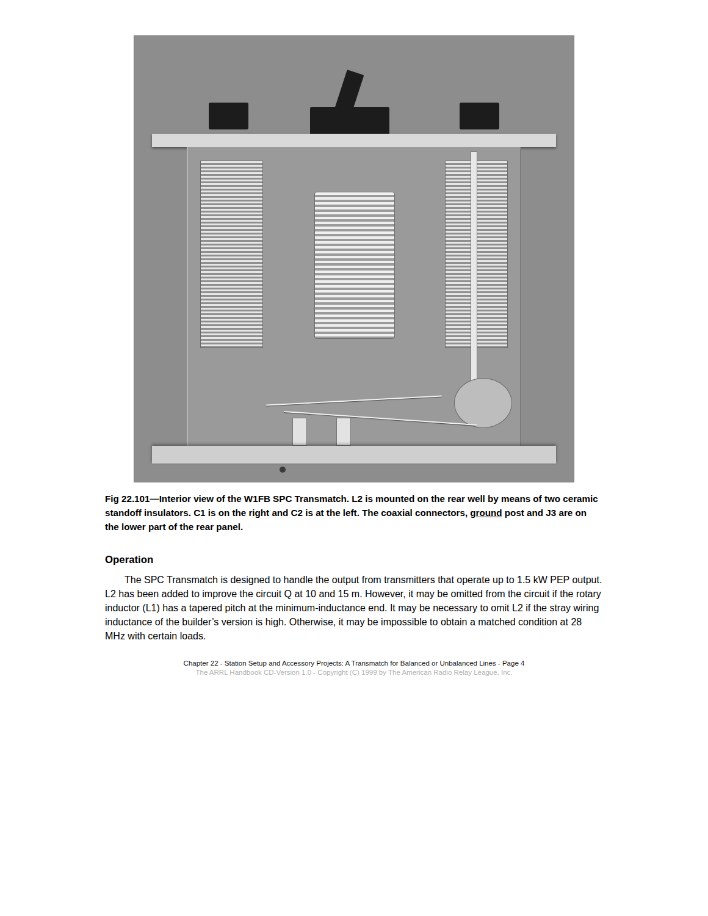Fig 22.101—Interior view of the W1FB SPC Transmatch. L2 is mounted on the rear well by means of two ceramic standoff insulators. C1 is on the right and C2 is at the left. The coaxial connectors, ground post and J3 are on the lower part of the rear panel.
Operation
The SPC Transmatch is designed to handle the output from transmitters that operate up to 1.5 kW PEP output. L2 has been added to improve the circuit Q at 10 and 15 m. However, it may be omitted from the circuit if the rotary inductor (L1) has a tapered pitch at the minimum-inductance end. It may be necessary to omit L2 if the stray wiring inductance of the builder’s version is high. Otherwise, it may be impossible to obtain a matched condition at 28 MHz with certain loads.
Chapter 22 - Station Setup and Accessory Projects: A Transmatch for Balanced or Unbalanced Lines - Page 4
The ARRL Handbook CD-Version 1.0 - Copyright (C) 1999 by The American Radio Relay League, Inc.